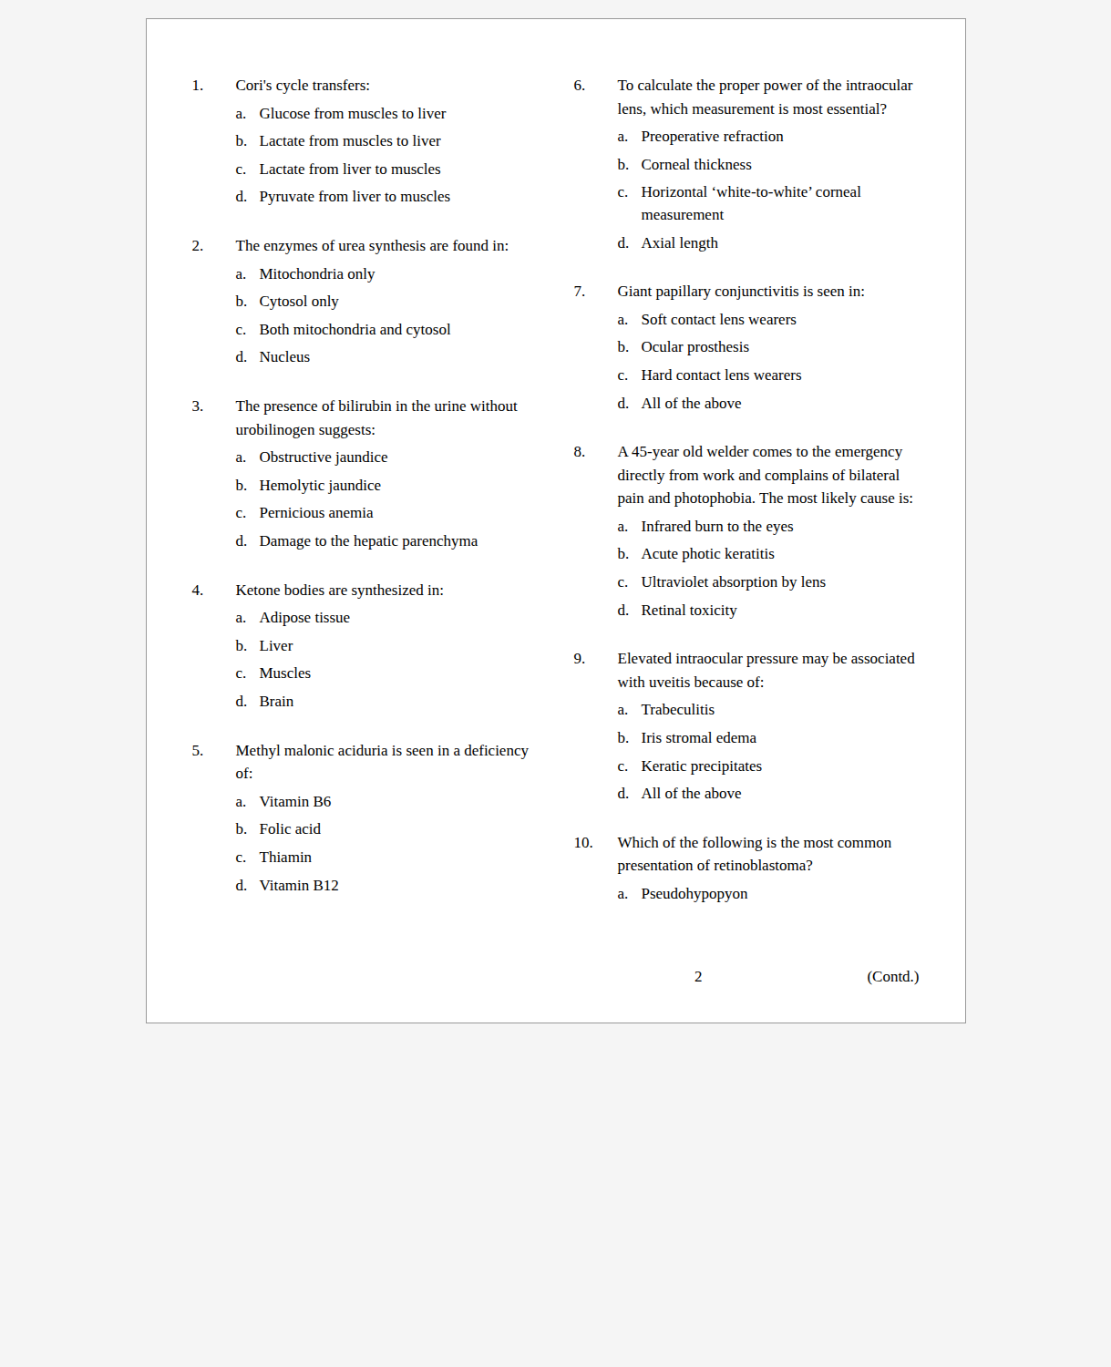1. Cori's cycle transfers:
a. Glucose from muscles to liver
b. Lactate from muscles to liver
c. Lactate from liver to muscles
d. Pyruvate from liver to muscles
2. The enzymes of urea synthesis are found in:
a. Mitochondria only
b. Cytosol only
c. Both mitochondria and cytosol
d. Nucleus
3. The presence of bilirubin in the urine without urobilinogen suggests:
a. Obstructive jaundice
b. Hemolytic jaundice
c. Pernicious anemia
d. Damage to the hepatic parenchyma
4. Ketone bodies are synthesized in:
a. Adipose tissue
b. Liver
c. Muscles
d. Brain
5. Methyl malonic aciduria is seen in a deficiency of:
a. Vitamin B6
b. Folic acid
c. Thiamin
d. Vitamin B12
6. To calculate the proper power of the intraocular lens, which measurement is most essential?
a. Preoperative refraction
b. Corneal thickness
c. Horizontal ‘white-to-white’ corneal measurement
d. Axial length
7. Giant papillary conjunctivitis is seen in:
a. Soft contact lens wearers
b. Ocular prosthesis
c. Hard contact lens wearers
d. All of the above
8. A 45-year old welder comes to the emergency directly from work and complains of bilateral pain and photophobia. The most likely cause is:
a. Infrared burn to the eyes
b. Acute photic keratitis
c. Ultraviolet absorption by lens
d. Retinal toxicity
9. Elevated intraocular pressure may be associated with uveitis because of:
a. Trabeculitis
b. Iris stromal edema
c. Keratic precipitates
d. All of the above
10. Which of the following is the most common presentation of retinoblastoma?
a. Pseudohypopyon
2
(Contd.)